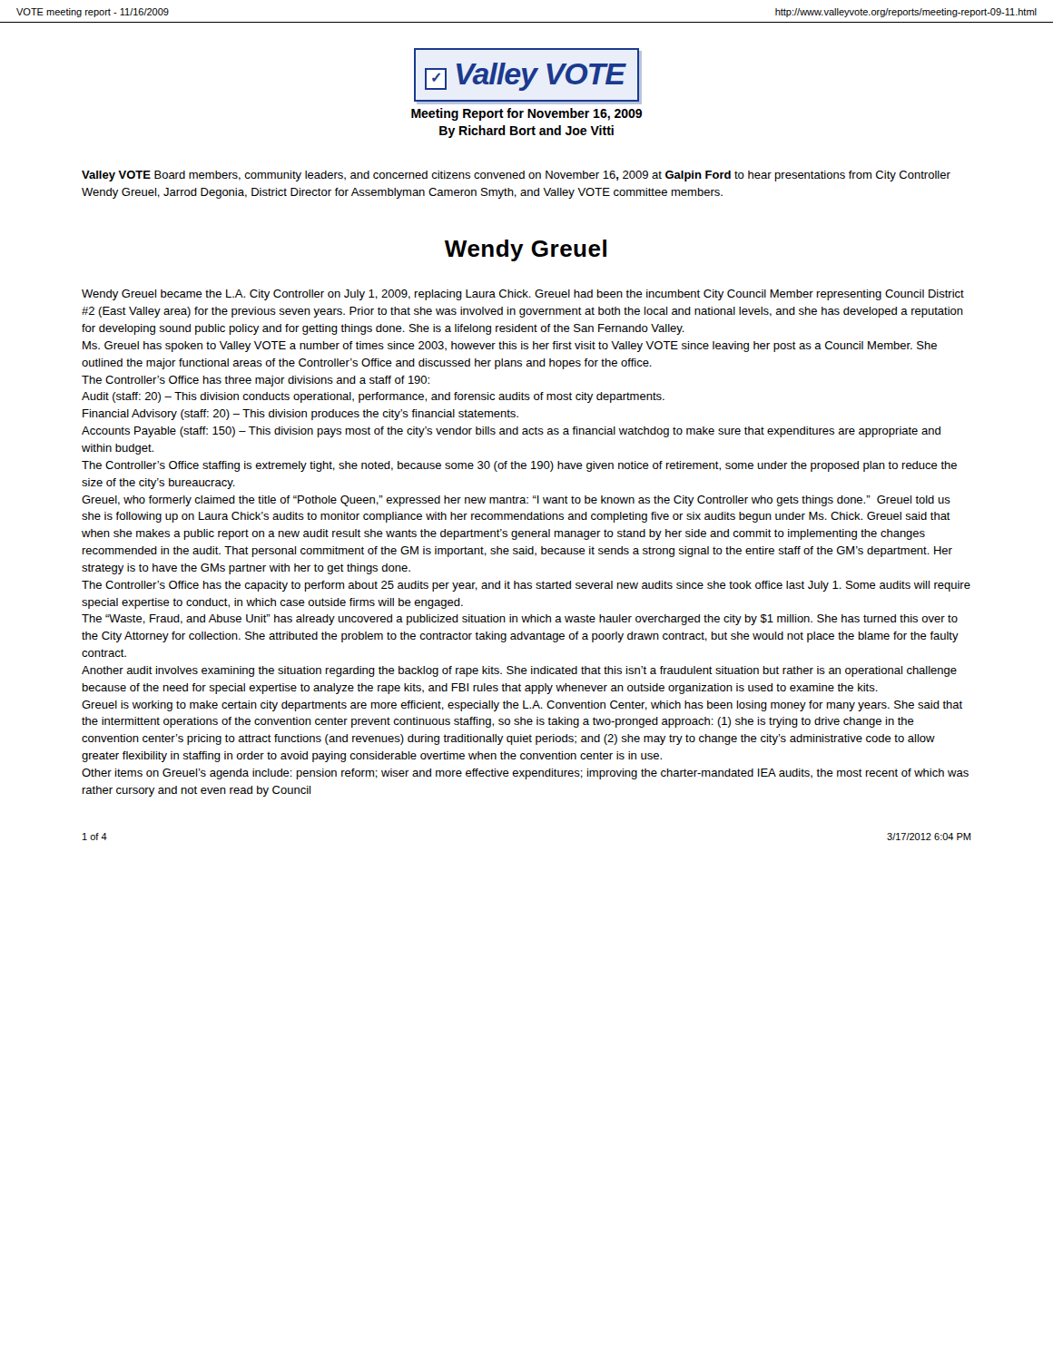VOTE meeting report - 11/16/2009 http://www.valleyvote.org/reports/meeting-report-09-11.html
✓Valley VOTE
Meeting Report for November 16, 2009
By Richard Bort and Joe Vitti
Valley VOTE Board members, community leaders, and concerned citizens convened on November 16, 2009 at Galpin Ford to hear presentations from City Controller Wendy Greuel, Jarrod Degonia, District Director for Assemblyman Cameron Smyth, and Valley VOTE committee members.
Wendy Greuel
Wendy Greuel became the L.A. City Controller on July 1, 2009, replacing Laura Chick. Greuel had been the incumbent City Council Member representing Council District #2 (East Valley area) for the previous seven years. Prior to that she was involved in government at both the local and national levels, and she has developed a reputation for developing sound public policy and for getting things done. She is a lifelong resident of the San Fernando Valley.
Ms. Greuel has spoken to Valley VOTE a number of times since 2003, however this is her first visit to Valley VOTE since leaving her post as a Council Member. She outlined the major functional areas of the Controller’s Office and discussed her plans and hopes for the office.
The Controller’s Office has three major divisions and a staff of 190:
Audit (staff: 20) – This division conducts operational, performance, and forensic audits of most city departments.
Financial Advisory (staff: 20) – This division produces the city’s financial statements.
Accounts Payable (staff: 150) – This division pays most of the city’s vendor bills and acts as a financial watchdog to make sure that expenditures are appropriate and within budget.
The Controller’s Office staffing is extremely tight, she noted, because some 30 (of the 190) have given notice of retirement, some under the proposed plan to reduce the size of the city’s bureaucracy.
Greuel, who formerly claimed the title of “Pothole Queen,” expressed her new mantra: “I want to be known as the City Controller who gets things done.” Greuel told us she is following up on Laura Chick’s audits to monitor compliance with her recommendations and completing five or six audits begun under Ms. Chick. Greuel said that when she makes a public report on a new audit result she wants the department’s general manager to stand by her side and commit to implementing the changes recommended in the audit. That personal commitment of the GM is important, she said, because it sends a strong signal to the entire staff of the GM’s department. Her strategy is to have the GMs partner with her to get things done.
The Controller’s Office has the capacity to perform about 25 audits per year, and it has started several new audits since she took office last July 1. Some audits will require special expertise to conduct, in which case outside firms will be engaged.
The “Waste, Fraud, and Abuse Unit” has already uncovered a publicized situation in which a waste hauler overcharged the city by $1 million. She has turned this over to the City Attorney for collection. She attributed the problem to the contractor taking advantage of a poorly drawn contract, but she would not place the blame for the faulty contract.
Another audit involves examining the situation regarding the backlog of rape kits. She indicated that this isn’t a fraudulent situation but rather is an operational challenge because of the need for special expertise to analyze the rape kits, and FBI rules that apply whenever an outside organization is used to examine the kits.
Greuel is working to make certain city departments are more efficient, especially the L.A. Convention Center, which has been losing money for many years. She said that the intermittent operations of the convention center prevent continuous staffing, so she is taking a two-pronged approach: (1) she is trying to drive change in the convention center’s pricing to attract functions (and revenues) during traditionally quiet periods; and (2) she may try to change the city’s administrative code to allow greater flexibility in staffing in order to avoid paying considerable overtime when the convention center is in use.
Other items on Greuel’s agenda include: pension reform; wiser and more effective expenditures; improving the charter-mandated IEA audits, the most recent of which was rather cursory and not even read by Council
1 of 4 3/17/2012 6:04 PM